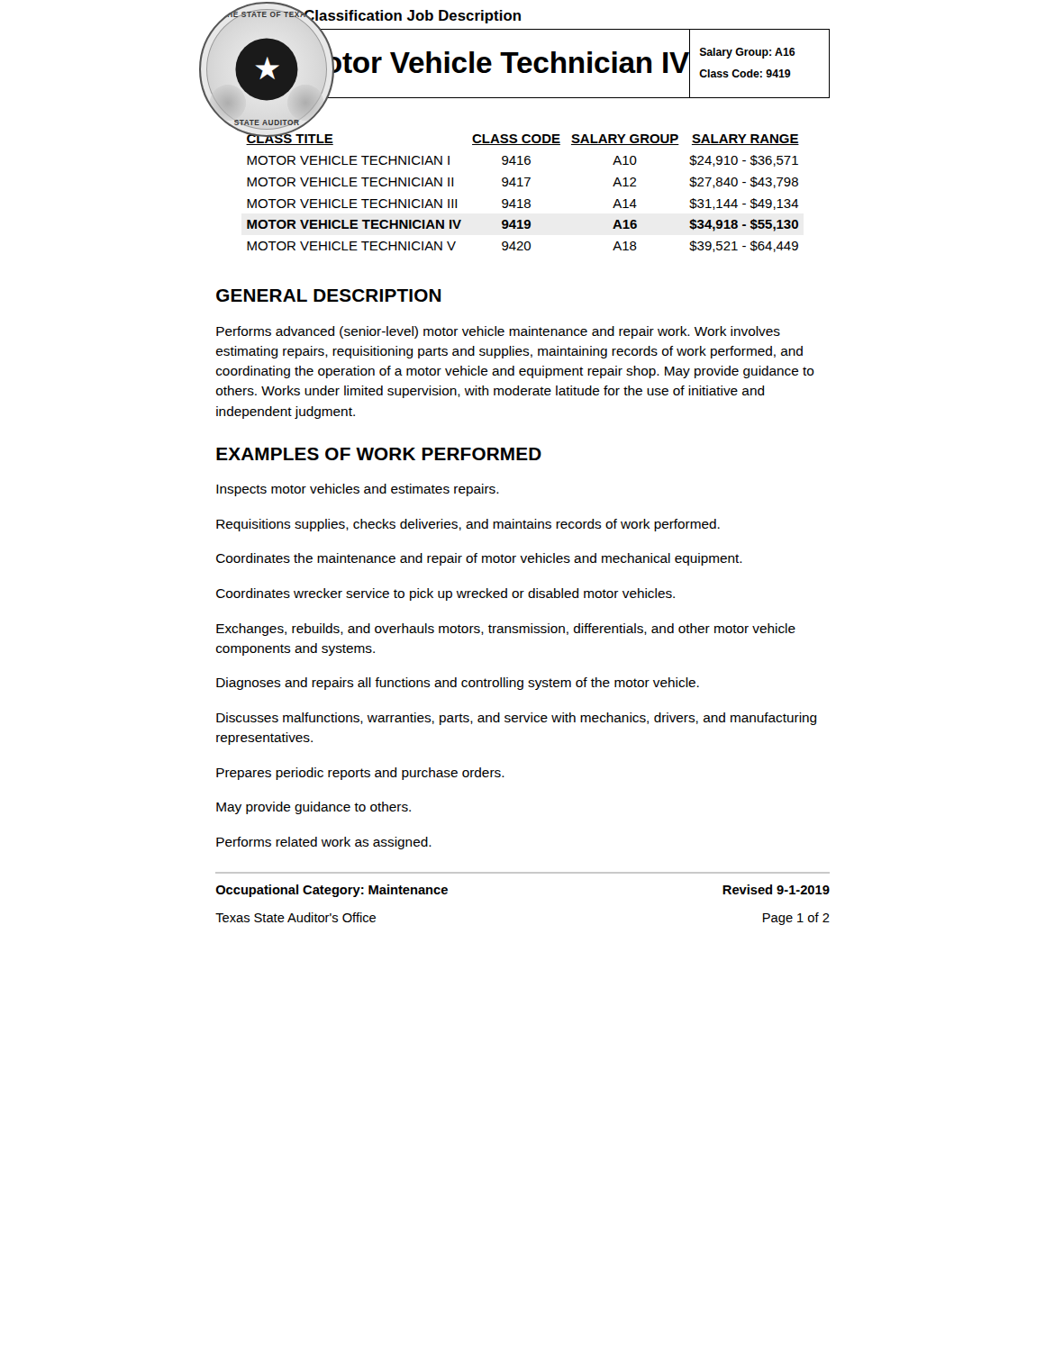State Classification Job Description
Motor Vehicle Technician IV
Salary Group: A16
Class Code: 9419
THE STATE OF TEXAS
★
STATE AUDITOR
| CLASS TITLE | CLASS CODE | SALARY GROUP | SALARY RANGE |
| --- | --- | --- | --- |
| MOTOR VEHICLE TECHNICIAN I | 9416 | A10 | $24,910 - $36,571 |
| MOTOR VEHICLE TECHNICIAN II | 9417 | A12 | $27,840 - $43,798 |
| MOTOR VEHICLE TECHNICIAN III | 9418 | A14 | $31,144 - $49,134 |
| MOTOR VEHICLE TECHNICIAN IV | 9419 | A16 | $34,918 - $55,130 |
| MOTOR VEHICLE TECHNICIAN V | 9420 | A18 | $39,521 - $64,449 |
GENERAL DESCRIPTION
Performs advanced (senior-level) motor vehicle maintenance and repair work. Work involves estimating repairs, requisitioning parts and supplies, maintaining records of work performed, and coordinating the operation of a motor vehicle and equipment repair shop. May provide guidance to others. Works under limited supervision, with moderate latitude for the use of initiative and independent judgment.
EXAMPLES OF WORK PERFORMED
Inspects motor vehicles and estimates repairs.
Requisitions supplies, checks deliveries, and maintains records of work performed.
Coordinates the maintenance and repair of motor vehicles and mechanical equipment.
Coordinates wrecker service to pick up wrecked or disabled motor vehicles.
Exchanges, rebuilds, and overhauls motors, transmission, differentials, and other motor vehicle components and systems.
Diagnoses and repairs all functions and controlling system of the motor vehicle.
Discusses malfunctions, warranties, parts, and service with mechanics, drivers, and manufacturing representatives.
Prepares periodic reports and purchase orders.
May provide guidance to others.
Performs related work as assigned.
Occupational Category: Maintenance
Revised 9-1-2019
Texas State Auditor's Office
Page 1 of 2